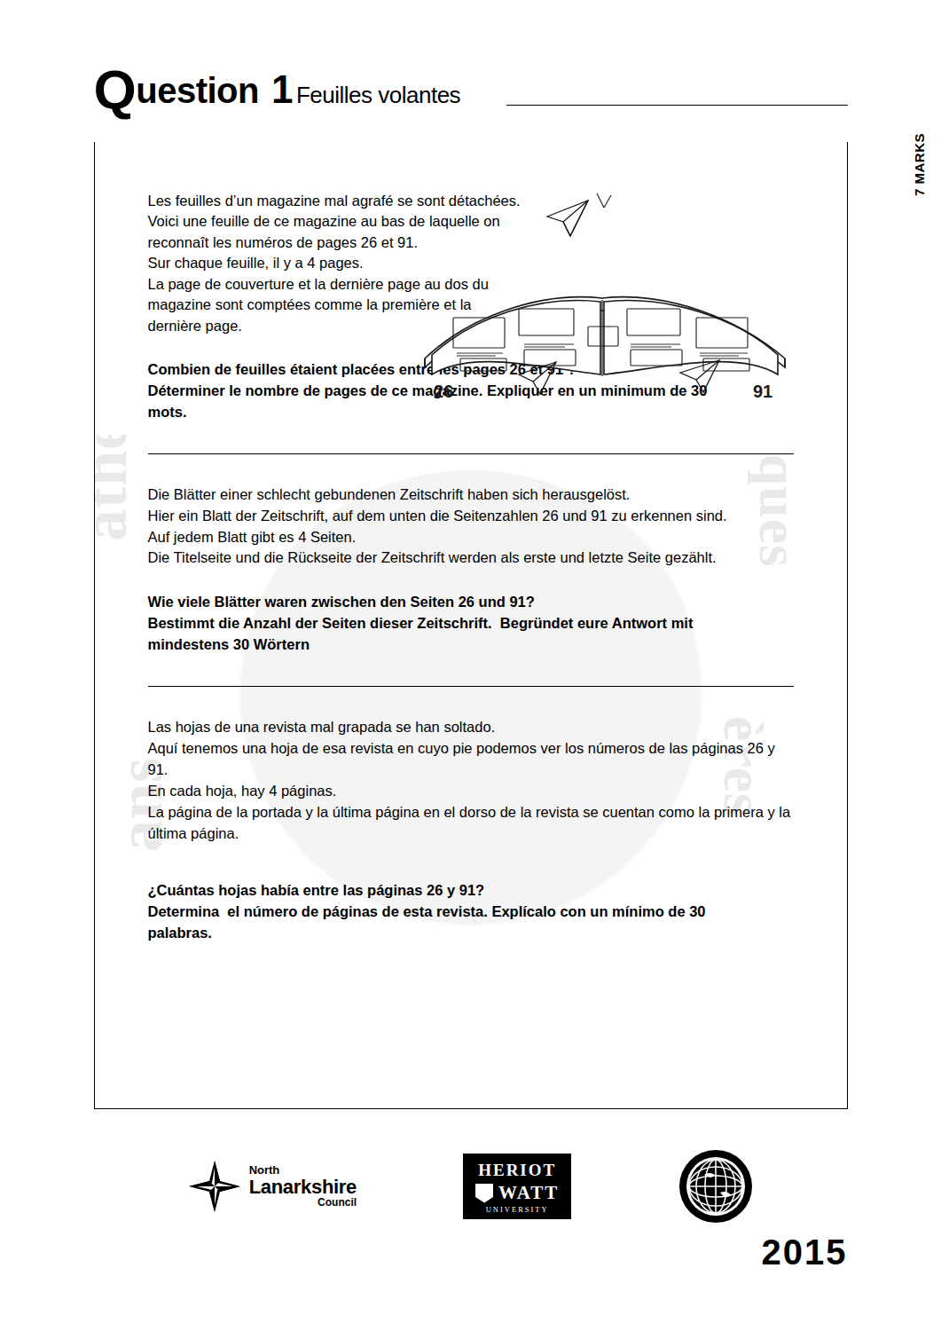Question 1 Feuilles volantes
7 MARKS
athé
ans
ques
ères
26 91
Les feuilles d’un magazine mal agrafé se sont détachées.
Voici une feuille de ce magazine au bas de laquelle on reconnaît les numéros de pages 26 et 91.
Sur chaque feuille, il y a 4 pages.
La page de couverture et la dernière page au dos du magazine sont comptées comme la première et la dernière page.
Combien de feuilles étaient placées entre les pages 26 et 91 ?
Déterminer le nombre de pages de ce magazine. Expliquer en un minimum de 30 mots.
Die Blätter einer schlecht gebundenen Zeitschrift haben sich herausgelöst.
Hier ein Blatt der Zeitschrift, auf dem unten die Seitenzahlen 26 und 91 zu erkennen sind.
Auf jedem Blatt gibt es 4 Seiten.
Die Titelseite und die Rückseite der Zeitschrift werden als erste und letzte Seite gezählt.
Wie viele Blätter waren zwischen den Seiten 26 und 91?
Bestimmt die Anzahl der Seiten dieser Zeitschrift. Begründet eure Antwort mit mindestens 30 Wörtern
Las hojas de una revista mal grapada se han soltado.
Aquí tenemos una hoja de esa revista en cuyo pie podemos ver los números de las páginas 26 y 91.
En cada hoja, hay 4 páginas.
La página de la portada y la última página en el dorso de la revista se cuentan como la primera y la última página.
¿Cuántas hojas había entre las páginas 26 y 91?
Determina el número de páginas de esta revista. Explícalo con un mínimo de 30 palabras.
North
Lanarkshire
Council
HERIOT
WATT
UNIVERSITY
2015